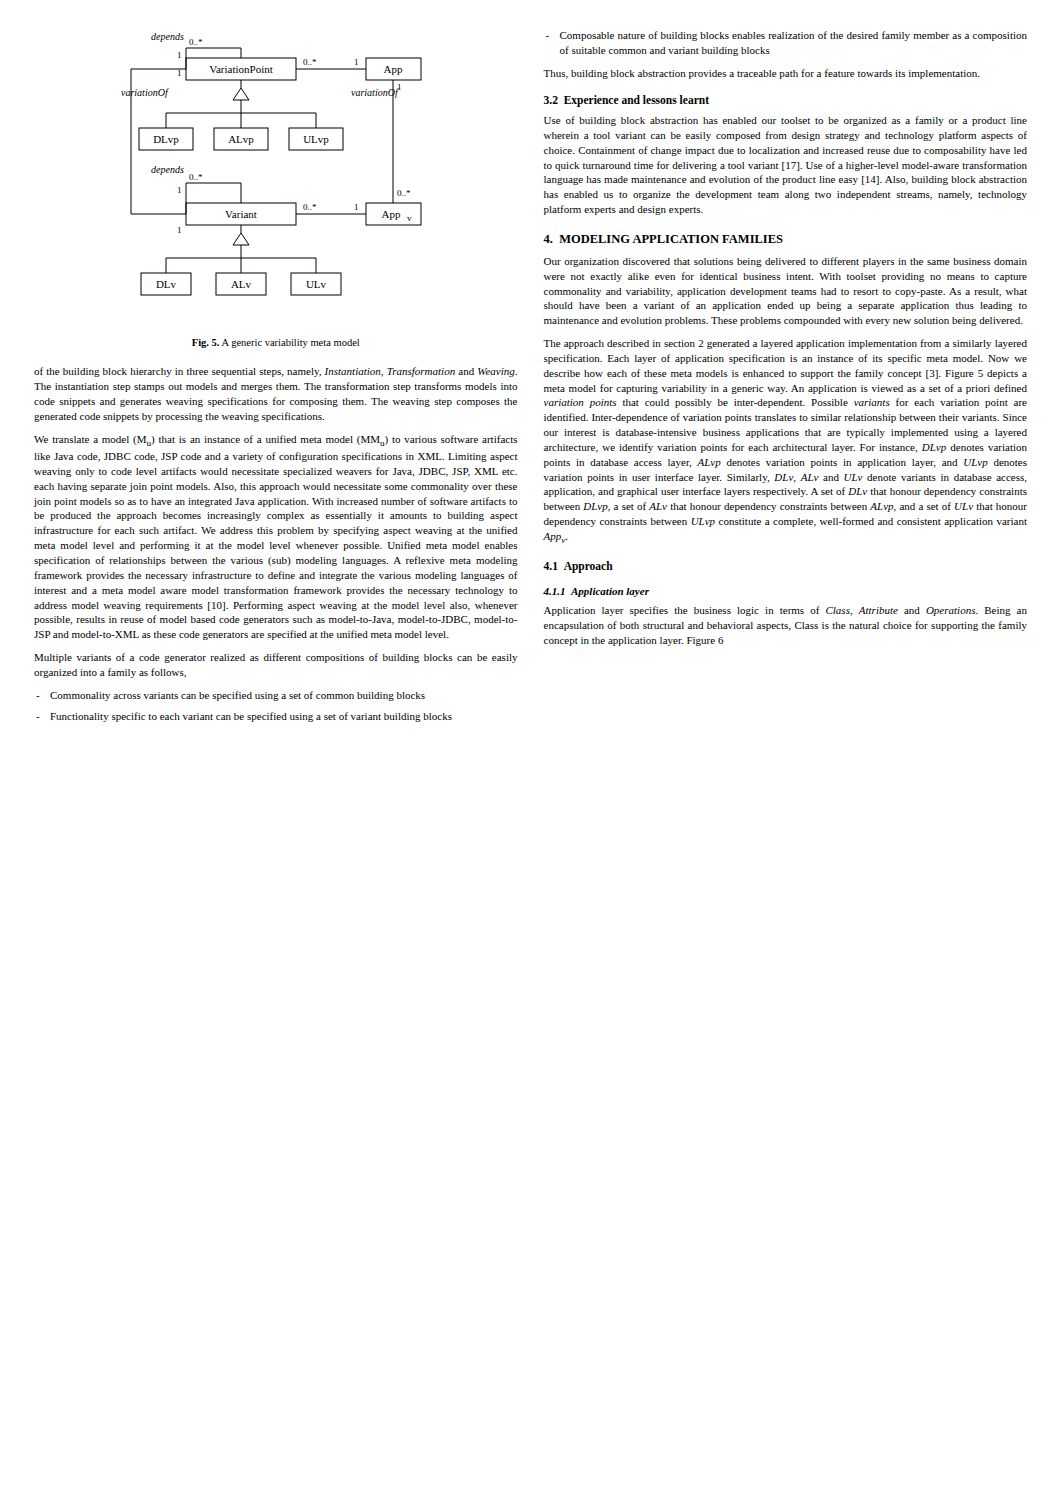VariationPoint App 0..* 1 depends 0..* 1 1 variationOf DLvp ALvp ULvp variationOf 1 0..* depends Variant App v 0..* 1 0..* 1 1 DLv ALv ULv
Fig. 5. A generic variability meta model
of the building block hierarchy in three sequential steps, namely, Instantiation, Transformation and Weaving. The instantiation step stamps out models and merges them. The transformation step transforms models into code snippets and generates weaving specifications for composing them. The weaving step composes the generated code snippets by processing the weaving specifications.
We translate a model (Mu) that is an instance of a unified meta model (MMu) to various software artifacts like Java code, JDBC code, JSP code and a variety of configuration specifications in XML. Limiting aspect weaving only to code level artifacts would necessitate specialized weavers for Java, JDBC, JSP, XML etc. each having separate join point models. Also, this approach would necessitate some commonality over these join point models so as to have an integrated Java application. With increased number of software artifacts to be produced the approach becomes increasingly complex as essentially it amounts to building aspect infrastructure for each such artifact. We address this problem by specifying aspect weaving at the unified meta model level and performing it at the model level whenever possible. Unified meta model enables specification of relationships between the various (sub) modeling languages. A reflexive meta modeling framework provides the necessary infrastructure to define and integrate the various modeling languages of interest and a meta model aware model transformation framework provides the necessary technology to address model weaving requirements [10]. Performing aspect weaving at the model level also, whenever possible, results in reuse of model based code generators such as model-to-Java, model-to-JDBC, model-to-JSP and model-to-XML as these code generators are specified at the unified meta model level.
Multiple variants of a code generator realized as different compositions of building blocks can be easily organized into a family as follows,
Commonality across variants can be specified using a set of common building blocks
Functionality specific to each variant can be specified using a set of variant building blocks
Composable nature of building blocks enables realization of the desired family member as a composition of suitable common and variant building blocks
Thus, building block abstraction provides a traceable path for a feature towards its implementation.
3.2 Experience and lessons learnt
Use of building block abstraction has enabled our toolset to be organized as a family or a product line wherein a tool variant can be easily composed from design strategy and technology platform aspects of choice. Containment of change impact due to localization and increased reuse due to composability have led to quick turnaround time for delivering a tool variant [17]. Use of a higher-level model-aware transformation language has made maintenance and evolution of the product line easy [14]. Also, building block abstraction has enabled us to organize the development team along two independent streams, namely, technology platform experts and design experts.
4. MODELING APPLICATION FAMILIES
Our organization discovered that solutions being delivered to different players in the same business domain were not exactly alike even for identical business intent. With toolset providing no means to capture commonality and variability, application development teams had to resort to copy-paste. As a result, what should have been a variant of an application ended up being a separate application thus leading to maintenance and evolution problems. These problems compounded with every new solution being delivered.
The approach described in section 2 generated a layered application implementation from a similarly layered specification. Each layer of application specification is an instance of its specific meta model. Now we describe how each of these meta models is enhanced to support the family concept [3]. Figure 5 depicts a meta model for capturing variability in a generic way. An application is viewed as a set of a priori defined variation points that could possibly be inter-dependent. Possible variants for each variation point are identified. Inter-dependence of variation points translates to similar relationship between their variants. Since our interest is database-intensive business applications that are typically implemented using a layered architecture, we identify variation points for each architectural layer. For instance, DLvp denotes variation points in database access layer, ALvp denotes variation points in application layer, and ULvp denotes variation points in user interface layer. Similarly, DLv, ALv and ULv denote variants in database access, application, and graphical user interface layers respectively. A set of DLv that honour dependency constraints between DLvp, a set of ALv that honour dependency constraints between ALvp, and a set of ULv that honour dependency constraints between ULvp constitute a complete, well-formed and consistent application variant Appv.
4.1 Approach
4.1.1 Application layer
Application layer specifies the business logic in terms of Class, Attribute and Operations. Being an encapsulation of both structural and behavioral aspects, Class is the natural choice for supporting the family concept in the application layer. Figure 6